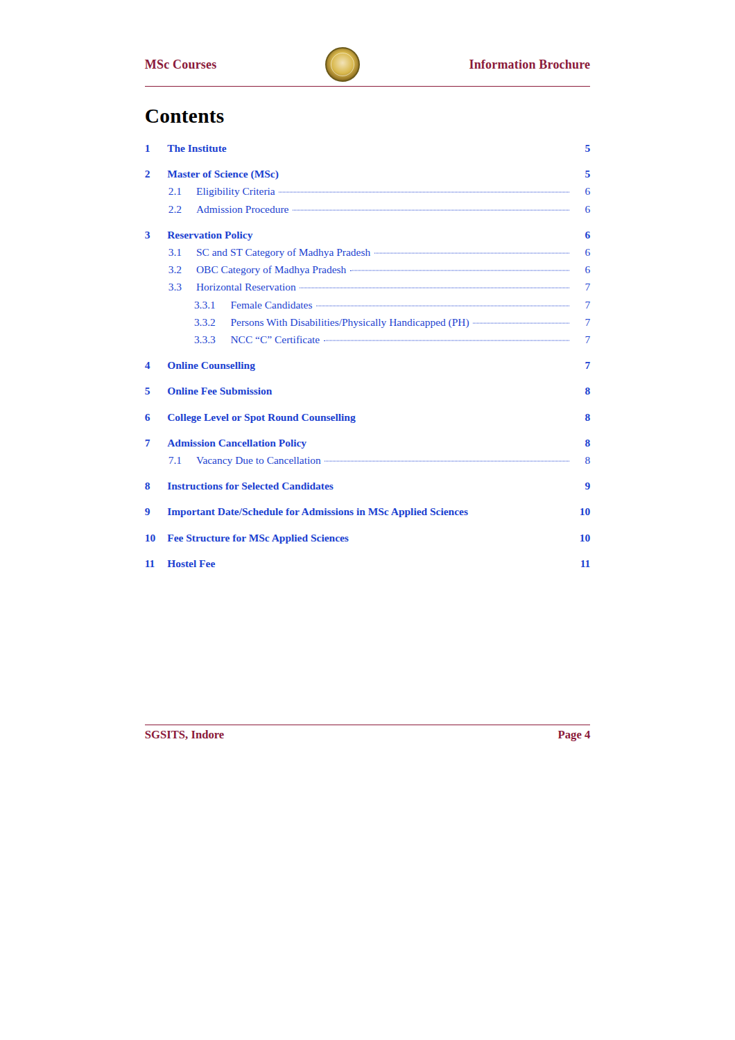MSc Courses
Information Brochure
Contents
1 The Institute 5
2 Master of Science (MSc) 5
2.1 Eligibility Criteria 6
2.2 Admission Procedure 6
3 Reservation Policy 6
3.1 SC and ST Category of Madhya Pradesh 6
3.2 OBC Category of Madhya Pradesh 6
3.3 Horizontal Reservation 7
3.3.1 Female Candidates 7
3.3.2 Persons With Disabilities/Physically Handicapped (PH) 7
3.3.3 NCC “C” Certificate 7
4 Online Counselling 7
5 Online Fee Submission 8
6 College Level or Spot Round Counselling 8
7 Admission Cancellation Policy 8
7.1 Vacancy Due to Cancellation 8
8 Instructions for Selected Candidates 9
9 Important Date/Schedule for Admissions in MSc Applied Sciences 10
10 Fee Structure for MSc Applied Sciences 10
11 Hostel Fee 11
SGSITS, Indore
Page 4